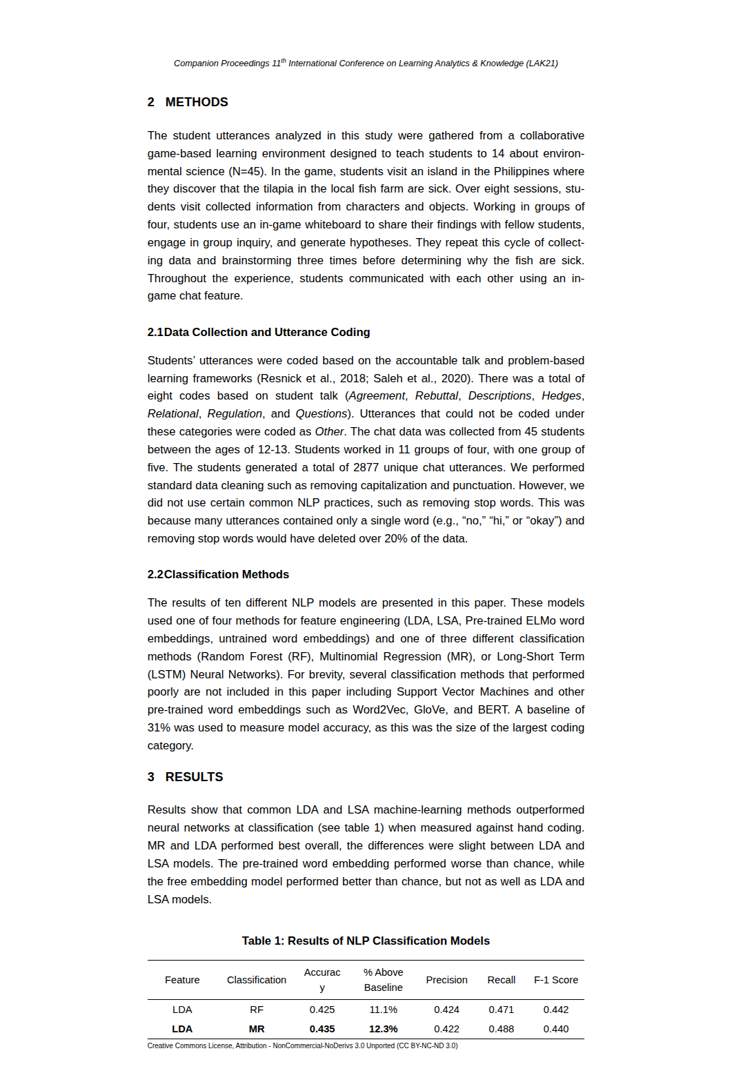Companion Proceedings 11th International Conference on Learning Analytics & Knowledge (LAK21)
2 METHODS
The student utterances analyzed in this study were gathered from a collaborative game-based learning environment designed to teach students to 14 about environmental science (N=45). In the game, students visit an island in the Philippines where they discover that the tilapia in the local fish farm are sick. Over eight sessions, students visit collected information from characters and objects. Working in groups of four, students use an in-game whiteboard to share their findings with fellow students, engage in group inquiry, and generate hypotheses. They repeat this cycle of collecting data and brainstorming three times before determining why the fish are sick. Throughout the experience, students communicated with each other using an in-game chat feature.
2.1 Data Collection and Utterance Coding
Students’ utterances were coded based on the accountable talk and problem-based learning frameworks (Resnick et al., 2018; Saleh et al., 2020). There was a total of eight codes based on student talk (Agreement, Rebuttal, Descriptions, Hedges, Relational, Regulation, and Questions). Utterances that could not be coded under these categories were coded as Other. The chat data was collected from 45 students between the ages of 12-13. Students worked in 11 groups of four, with one group of five. The students generated a total of 2877 unique chat utterances. We performed standard data cleaning such as removing capitalization and punctuation. However, we did not use certain common NLP practices, such as removing stop words. This was because many utterances contained only a single word (e.g., “no,” “hi,” or “okay”) and removing stop words would have deleted over 20% of the data.
2.2 Classification Methods
The results of ten different NLP models are presented in this paper. These models used one of four methods for feature engineering (LDA, LSA, Pre-trained ELMo word embeddings, untrained word embeddings) and one of three different classification methods (Random Forest (RF), Multinomial Regression (MR), or Long-Short Term (LSTM) Neural Networks). For brevity, several classification methods that performed poorly are not included in this paper including Support Vector Machines and other pre-trained word embeddings such as Word2Vec, GloVe, and BERT. A baseline of 31% was used to measure model accuracy, as this was the size of the largest coding category.
3 RESULTS
Results show that common LDA and LSA machine-learning methods outperformed neural networks at classification (see table 1) when measured against hand coding. MR and LDA performed best overall, the differences were slight between LDA and LSA models. The pre-trained word embedding performed worse than chance, while the free embedding model performed better than chance, but not as well as LDA and LSA models.
Table 1: Results of NLP Classification Models
| Feature | Classification | Accurac y | % Above Baseline | Precision | Recall | F-1 Score |
| --- | --- | --- | --- | --- | --- | --- |
| LDA | RF | 0.425 | 11.1% | 0.424 | 0.471 | 0.442 |
| LDA | MR | 0.435 | 12.3% | 0.422 | 0.488 | 0.440 |
Creative Commons License, Attribution - NonCommercial-NoDerivs 3.0 Unported (CC BY-NC-ND 3.0)